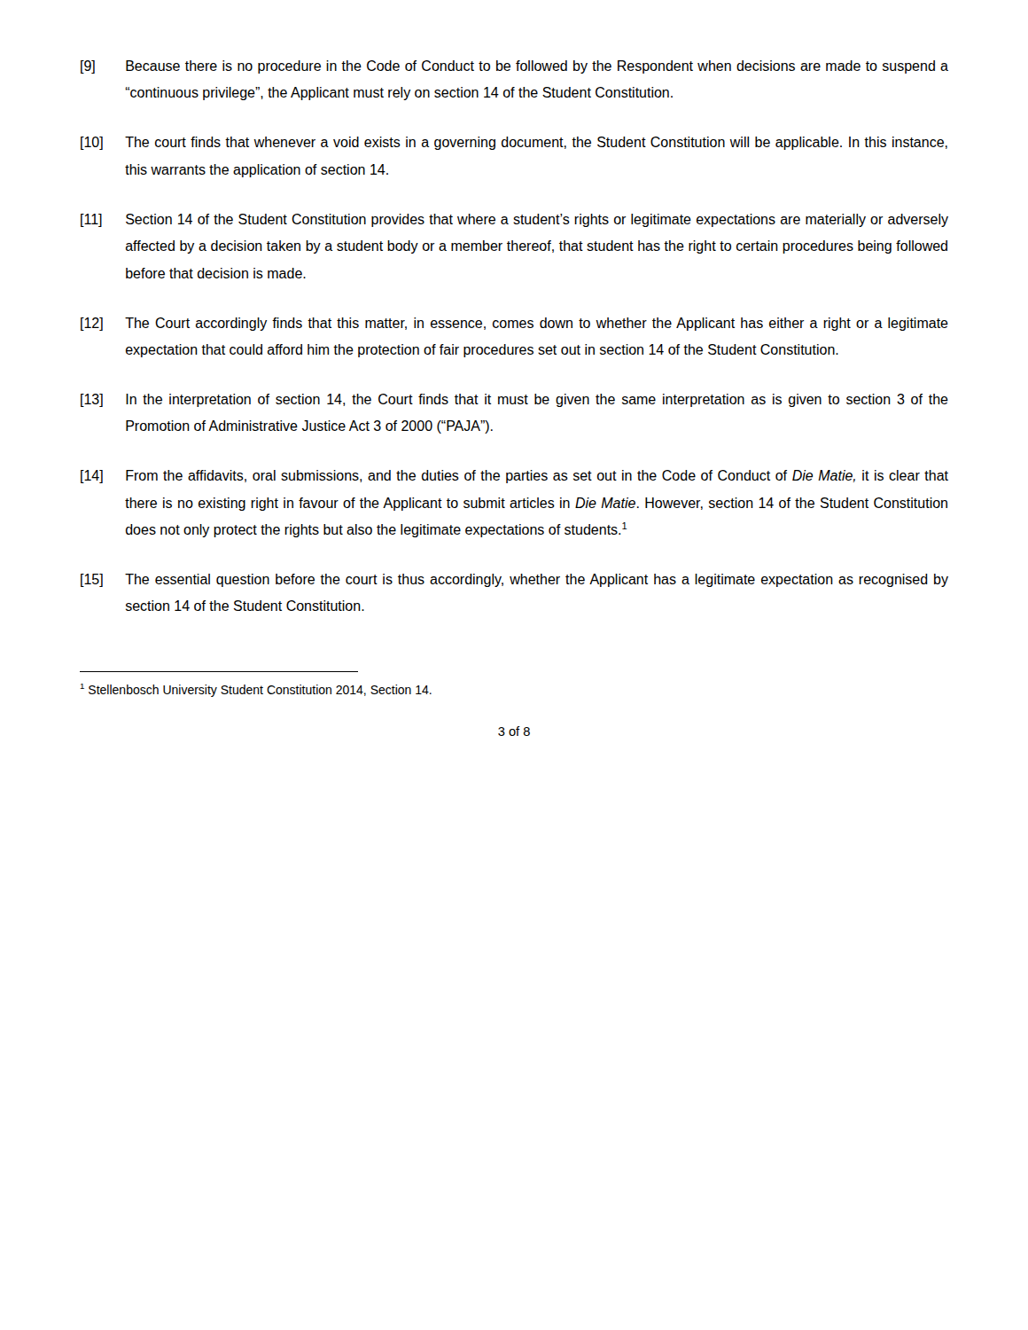[9]
Because there is no procedure in the Code of Conduct to be followed by the Respondent when decisions are made to suspend a “continuous privilege”, the Applicant must rely on section 14 of the Student Constitution.
[10]
The court finds that whenever a void exists in a governing document, the Student Constitution will be applicable. In this instance, this warrants the application of section 14.
[11]
Section 14 of the Student Constitution provides that where a student’s rights or legitimate expectations are materially or adversely affected by a decision taken by a student body or a member thereof, that student has the right to certain procedures being followed before that decision is made.
[12]
The Court accordingly finds that this matter, in essence, comes down to whether the Applicant has either a right or a legitimate expectation that could afford him the protection of fair procedures set out in section 14 of the Student Constitution.
[13]
In the interpretation of section 14, the Court finds that it must be given the same interpretation as is given to section 3 of the Promotion of Administrative Justice Act 3 of 2000 (“PAJA”).
[14]
From the affidavits, oral submissions, and the duties of the parties as set out in the Code of Conduct of Die Matie, it is clear that there is no existing right in favour of the Applicant to submit articles in Die Matie. However, section 14 of the Student Constitution does not only protect the rights but also the legitimate expectations of students.1
[15]
The essential question before the court is thus accordingly, whether the Applicant has a legitimate expectation as recognised by section 14 of the Student Constitution.
1 Stellenbosch University Student Constitution 2014, Section 14.
3 of 8